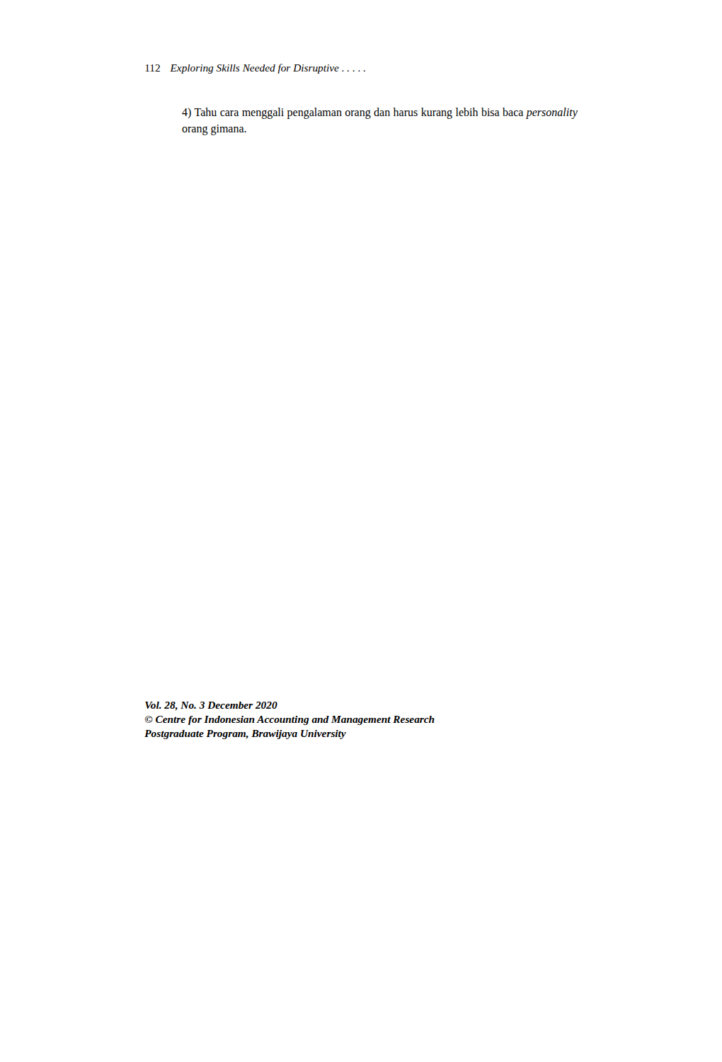112 Exploring Skills Needed for Disruptive . . . . .
4) Tahu cara menggali pengalaman orang dan harus kurang lebih bisa baca personality orang gimana.
Vol. 28, No. 3 December 2020
© Centre for Indonesian Accounting and Management Research
Postgraduate Program, Brawijaya University